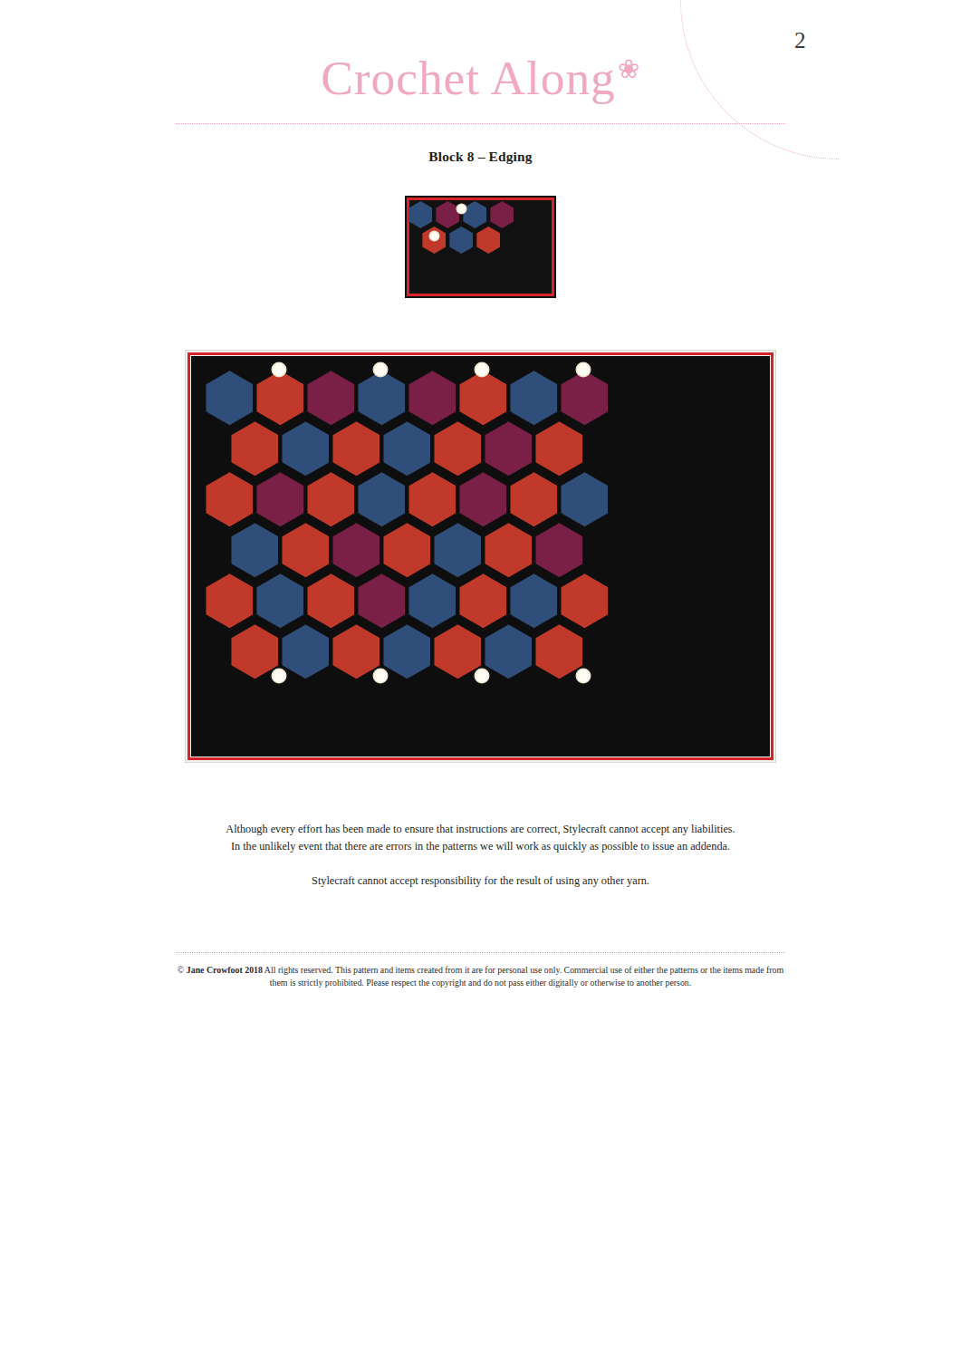2
Crochet Along❀
Block 8 – Edging
Although every effort has been made to ensure that instructions are correct, Stylecraft cannot accept any liabilities. In the unlikely event that there are errors in the patterns we will work as quickly as possible to issue an addenda.
Stylecraft cannot accept responsibility for the result of using any other yarn.
© Jane Crowfoot 2018 All rights reserved. This pattern and items created from it are for personal use only. Commercial use of either the patterns or the items made from them is strictly prohibited. Please respect the copyright and do not pass either digitally or otherwise to another person.